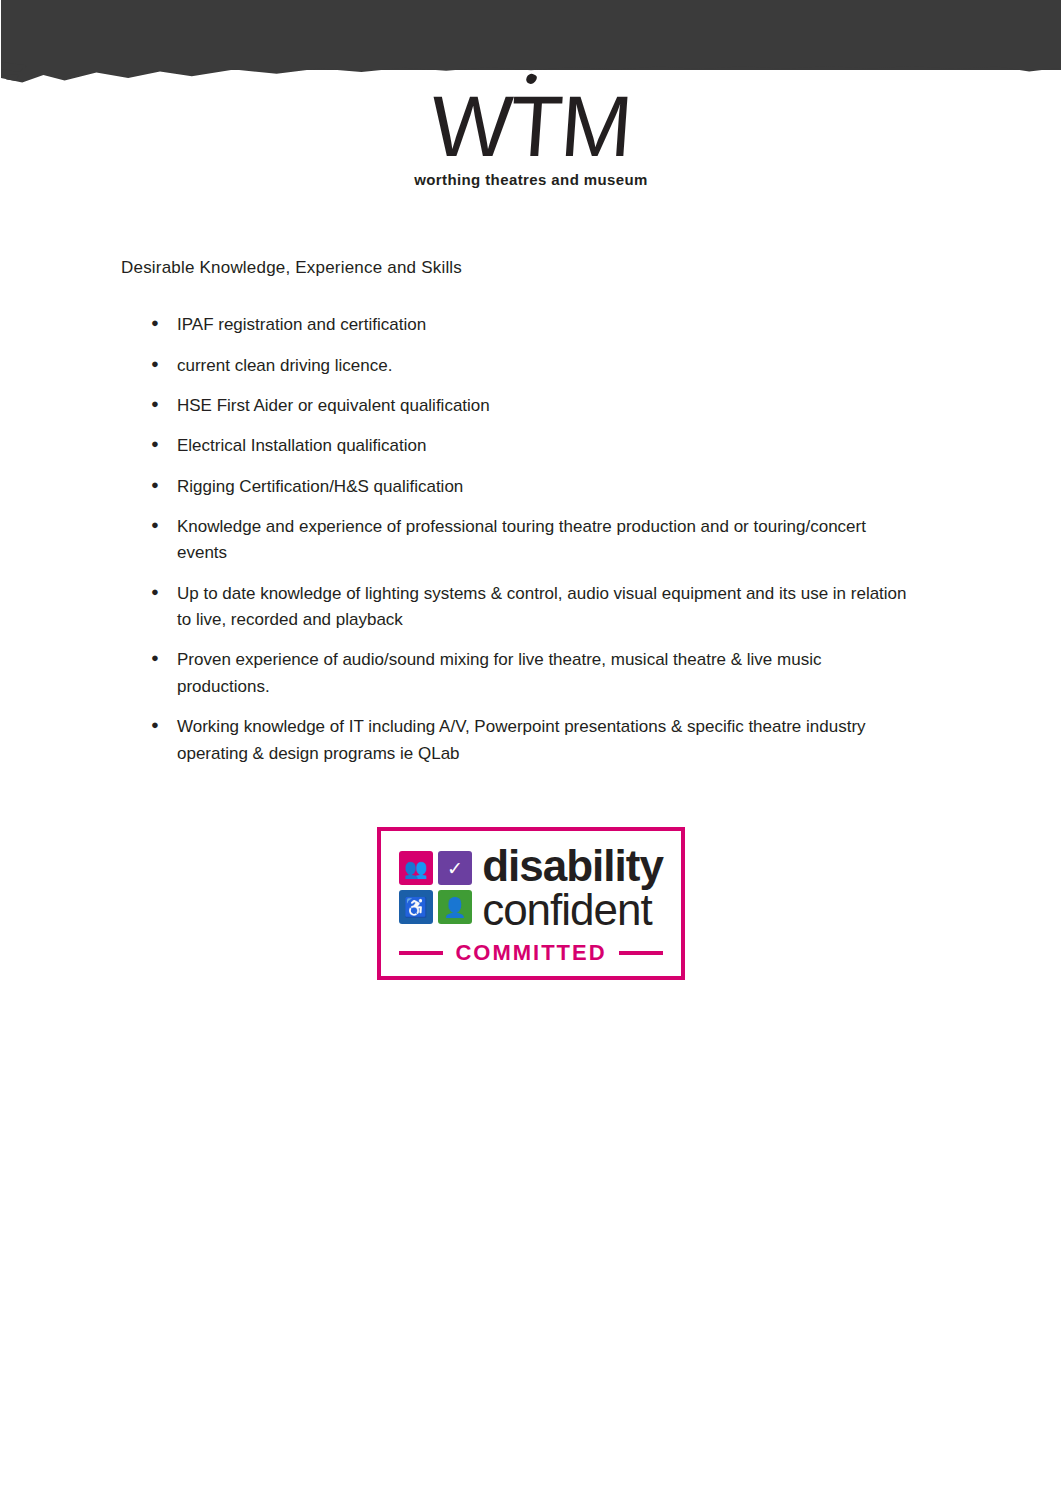WTM
worthing theatres and museum
Desirable Knowledge, Experience and Skills
IPAF registration and certification
current clean driving licence.
HSE First Aider or equivalent qualification
Electrical Installation qualification
Rigging Certification/H&S qualification
Knowledge and experience of professional touring theatre production and or touring/concert events
Up to date knowledge of lighting systems & control, audio visual equipment and its use in relation to live, recorded and playback
Proven experience of audio/sound mixing for live theatre, musical theatre & live music productions.
Working knowledge of IT including A/V, Powerpoint presentations & specific theatre industry operating & design programs ie QLab
👥 ✓ ♿ 👤
disability confident
COMMITTED